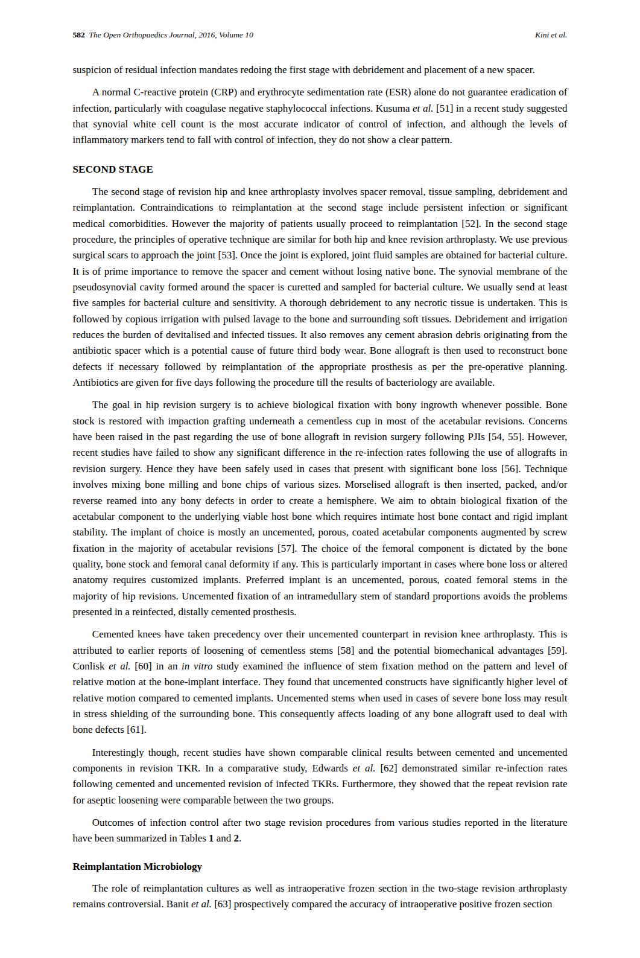582 The Open Orthopaedics Journal, 2016, Volume 10
Kini et al.
suspicion of residual infection mandates redoing the first stage with debridement and placement of a new spacer.
A normal C-reactive protein (CRP) and erythrocyte sedimentation rate (ESR) alone do not guarantee eradication of infection, particularly with coagulase negative staphylococcal infections. Kusuma et al. [51] in a recent study suggested that synovial white cell count is the most accurate indicator of control of infection, and although the levels of inflammatory markers tend to fall with control of infection, they do not show a clear pattern.
Second Stage
The second stage of revision hip and knee arthroplasty involves spacer removal, tissue sampling, debridement and reimplantation. Contraindications to reimplantation at the second stage include persistent infection or significant medical comorbidities. However the majority of patients usually proceed to reimplantation [52]. In the second stage procedure, the principles of operative technique are similar for both hip and knee revision arthroplasty. We use previous surgical scars to approach the joint [53]. Once the joint is explored, joint fluid samples are obtained for bacterial culture. It is of prime importance to remove the spacer and cement without losing native bone. The synovial membrane of the pseudosynovial cavity formed around the spacer is curetted and sampled for bacterial culture. We usually send at least five samples for bacterial culture and sensitivity. A thorough debridement to any necrotic tissue is undertaken. This is followed by copious irrigation with pulsed lavage to the bone and surrounding soft tissues. Debridement and irrigation reduces the burden of devitalised and infected tissues. It also removes any cement abrasion debris originating from the antibiotic spacer which is a potential cause of future third body wear. Bone allograft is then used to reconstruct bone defects if necessary followed by reimplantation of the appropriate prosthesis as per the pre-operative planning. Antibiotics are given for five days following the procedure till the results of bacteriology are available.
The goal in hip revision surgery is to achieve biological fixation with bony ingrowth whenever possible. Bone stock is restored with impaction grafting underneath a cementless cup in most of the acetabular revisions. Concerns have been raised in the past regarding the use of bone allograft in revision surgery following PJIs [54, 55]. However, recent studies have failed to show any significant difference in the re-infection rates following the use of allografts in revision surgery. Hence they have been safely used in cases that present with significant bone loss [56]. Technique involves mixing bone milling and bone chips of various sizes. Morselised allograft is then inserted, packed, and/or reverse reamed into any bony defects in order to create a hemisphere. We aim to obtain biological fixation of the acetabular component to the underlying viable host bone which requires intimate host bone contact and rigid implant stability. The implant of choice is mostly an uncemented, porous, coated acetabular components augmented by screw fixation in the majority of acetabular revisions [57]. The choice of the femoral component is dictated by the bone quality, bone stock and femoral canal deformity if any. This is particularly important in cases where bone loss or altered anatomy requires customized implants. Preferred implant is an uncemented, porous, coated femoral stems in the majority of hip revisions. Uncemented fixation of an intramedullary stem of standard proportions avoids the problems presented in a reinfected, distally cemented prosthesis.
Cemented knees have taken precedency over their uncemented counterpart in revision knee arthroplasty. This is attributed to earlier reports of loosening of cementless stems [58] and the potential biomechanical advantages [59]. Conlisk et al. [60] in an in vitro study examined the influence of stem fixation method on the pattern and level of relative motion at the bone-implant interface. They found that uncemented constructs have significantly higher level of relative motion compared to cemented implants. Uncemented stems when used in cases of severe bone loss may result in stress shielding of the surrounding bone. This consequently affects loading of any bone allograft used to deal with bone defects [61].
Interestingly though, recent studies have shown comparable clinical results between cemented and uncemented components in revision TKR. In a comparative study, Edwards et al. [62] demonstrated similar re-infection rates following cemented and uncemented revision of infected TKRs. Furthermore, they showed that the repeat revision rate for aseptic loosening were comparable between the two groups.
Outcomes of infection control after two stage revision procedures from various studies reported in the literature have been summarized in Tables 1 and 2.
Reimplantation Microbiology
The role of reimplantation cultures as well as intraoperative frozen section in the two-stage revision arthroplasty remains controversial. Banit et al. [63] prospectively compared the accuracy of intraoperative positive frozen section